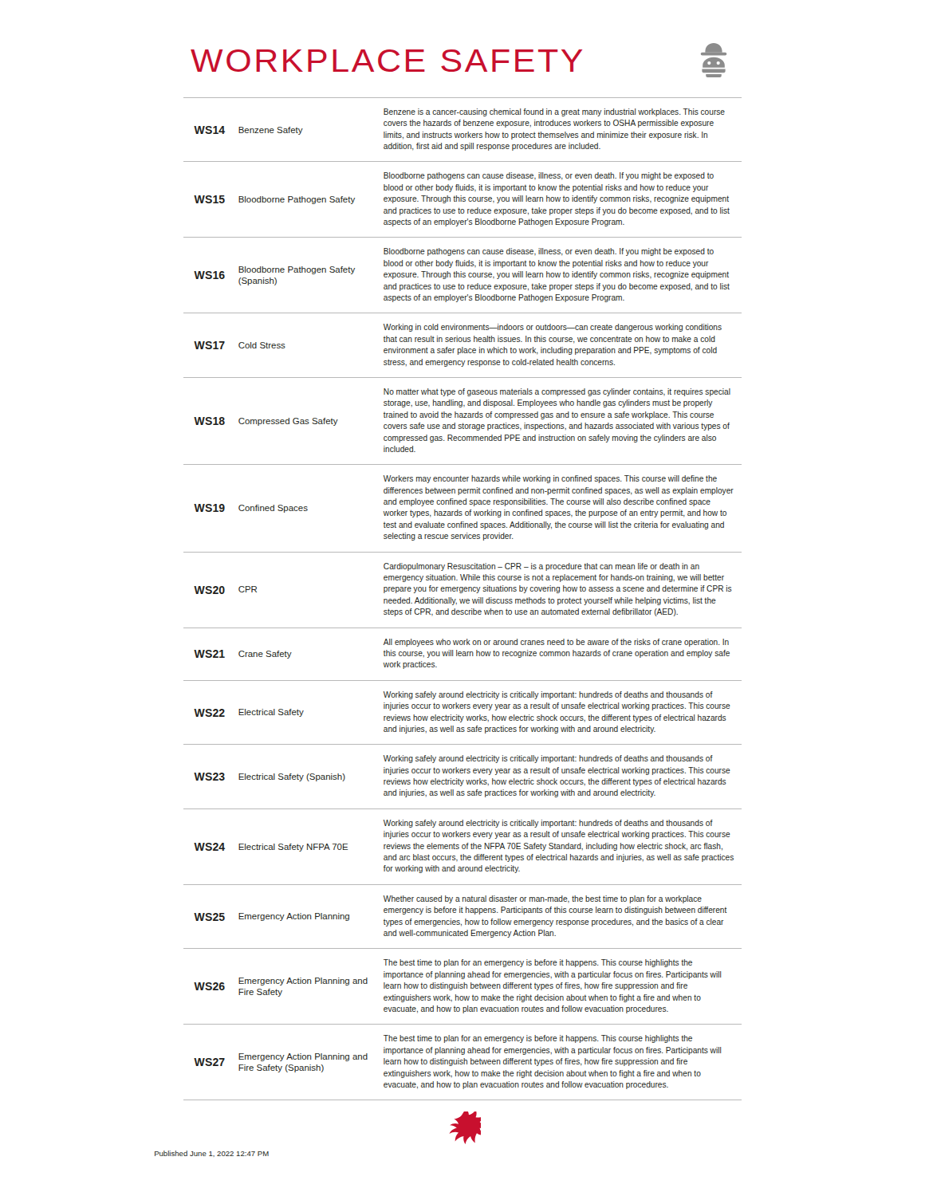WORKPLACE SAFETY
| WS14 | Benzene Safety | Benzene is a cancer-causing chemical found in a great many industrial workplaces. This course covers the hazards of benzene exposure, introduces workers to OSHA permissible exposure limits, and instructs workers how to protect themselves and minimize their exposure risk. In addition, first aid and spill response procedures are included. |
| WS15 | Bloodborne Pathogen Safety | Bloodborne pathogens can cause disease, illness, or even death. If you might be exposed to blood or other body fluids, it is important to know the potential risks and how to reduce your exposure. Through this course, you will learn how to identify common risks, recognize equipment and practices to use to reduce exposure, take proper steps if you do become exposed, and to list aspects of an employer's Bloodborne Pathogen Exposure Program. |
| WS16 | Bloodborne Pathogen Safety (Spanish) | Bloodborne pathogens can cause disease, illness, or even death. If you might be exposed to blood or other body fluids, it is important to know the potential risks and how to reduce your exposure. Through this course, you will learn how to identify common risks, recognize equipment and practices to use to reduce exposure, take proper steps if you do become exposed, and to list aspects of an employer's Bloodborne Pathogen Exposure Program. |
| WS17 | Cold Stress | Working in cold environments—indoors or outdoors—can create dangerous working conditions that can result in serious health issues. In this course, we concentrate on how to make a cold environment a safer place in which to work, including preparation and PPE, symptoms of cold stress, and emergency response to cold-related health concerns. |
| WS18 | Compressed Gas Safety | No matter what type of gaseous materials a compressed gas cylinder contains, it requires special storage, use, handling, and disposal. Employees who handle gas cylinders must be properly trained to avoid the hazards of compressed gas and to ensure a safe workplace. This course covers safe use and storage practices, inspections, and hazards associated with various types of compressed gas. Recommended PPE and instruction on safely moving the cylinders are also included. |
| WS19 | Confined Spaces | Workers may encounter hazards while working in confined spaces. This course will define the differences between permit confined and non-permit confined spaces, as well as explain employer and employee confined space responsibilities. The course will also describe confined space worker types, hazards of working in confined spaces, the purpose of an entry permit, and how to test and evaluate confined spaces. Additionally, the course will list the criteria for evaluating and selecting a rescue services provider. |
| WS20 | CPR | Cardiopulmonary Resuscitation – CPR – is a procedure that can mean life or death in an emergency situation. While this course is not a replacement for hands-on training, we will better prepare you for emergency situations by covering how to assess a scene and determine if CPR is needed. Additionally, we will discuss methods to protect yourself while helping victims, list the steps of CPR, and describe when to use an automated external defibrillator (AED). |
| WS21 | Crane Safety | All employees who work on or around cranes need to be aware of the risks of crane operation. In this course, you will learn how to recognize common hazards of crane operation and employ safe work practices. |
| WS22 | Electrical Safety | Working safely around electricity is critically important: hundreds of deaths and thousands of injuries occur to workers every year as a result of unsafe electrical working practices. This course reviews how electricity works, how electric shock occurs, the different types of electrical hazards and injuries, as well as safe practices for working with and around electricity. |
| WS23 | Electrical Safety (Spanish) | Working safely around electricity is critically important: hundreds of deaths and thousands of injuries occur to workers every year as a result of unsafe electrical working practices. This course reviews how electricity works, how electric shock occurs, the different types of electrical hazards and injuries, as well as safe practices for working with and around electricity. |
| WS24 | Electrical Safety NFPA 70E | Working safely around electricity is critically important: hundreds of deaths and thousands of injuries occur to workers every year as a result of unsafe electrical working practices. This course reviews the elements of the NFPA 70E Safety Standard, including how electric shock, arc flash, and arc blast occurs, the different types of electrical hazards and injuries, as well as safe practices for working with and around electricity. |
| WS25 | Emergency Action Planning | Whether caused by a natural disaster or man-made, the best time to plan for a workplace emergency is before it happens. Participants of this course learn to distinguish between different types of emergencies, how to follow emergency response procedures, and the basics of a clear and well-communicated Emergency Action Plan. |
| WS26 | Emergency Action Planning and Fire Safety | The best time to plan for an emergency is before it happens. This course highlights the importance of planning ahead for emergencies, with a particular focus on fires. Participants will learn how to distinguish between different types of fires, how fire suppression and fire extinguishers work, how to make the right decision about when to fight a fire and when to evacuate, and how to plan evacuation routes and follow evacuation procedures. |
| WS27 | Emergency Action Planning and Fire Safety (Spanish) | The best time to plan for an emergency is before it happens. This course highlights the importance of planning ahead for emergencies, with a particular focus on fires. Participants will learn how to distinguish between different types of fires, how fire suppression and fire extinguishers work, how to make the right decision about when to fight a fire and when to evacuate, and how to plan evacuation routes and follow evacuation procedures. |
Published June 1, 2022 12:47 PM